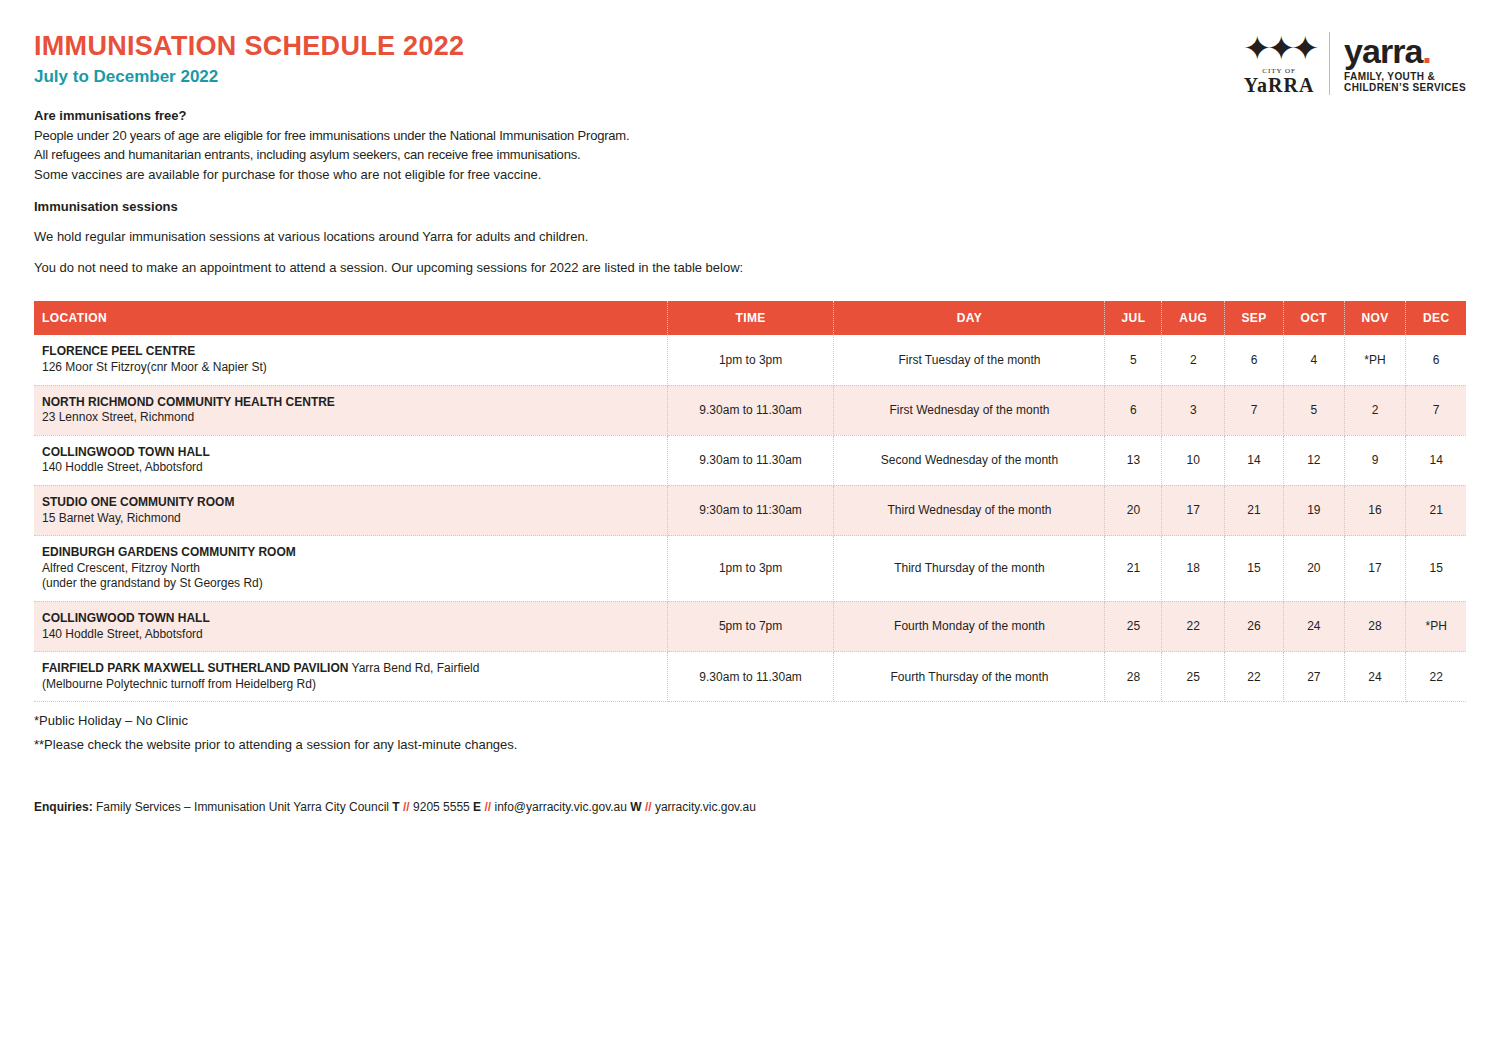Immunisation Schedule 2022
July to December 2022
Are immunisations free?
People under 20 years of age are eligible for free immunisations under the National Immunisation Program.
All refugees and humanitarian entrants, including asylum seekers, can receive free immunisations.
Some vaccines are available for purchase for those who are not eligible for free vaccine.
Immunisation sessions
We hold regular immunisation sessions at various locations around Yarra for adults and children.
You do not need to make an appointment to attend a session. Our upcoming sessions for 2022 are listed in the table below:
✦✦✦
City of
YaRRA
yarra.
Family, Youth &
Children’s Services
| Location | Time | Day | Jul | Aug | Sep | Oct | Nov | Dec |
| --- | --- | --- | --- | --- | --- | --- | --- | --- |
| Florence Peel Centre 126 Moor St Fitzroy(cnr Moor & Napier St) | 1pm to 3pm | First Tuesday of the month | 5 | 2 | 6 | 4 | *PH | 6 |
| North Richmond Community Health Centre 23 Lennox Street, Richmond | 9.30am to 11.30am | First Wednesday of the month | 6 | 3 | 7 | 5 | 2 | 7 |
| Collingwood Town Hall 140 Hoddle Street, Abbotsford | 9.30am to 11.30am | Second Wednesday of the month | 13 | 10 | 14 | 12 | 9 | 14 |
| Studio One Community Room 15 Barnet Way, Richmond | 9:30am to 11:30am | Third Wednesday of the month | 20 | 17 | 21 | 19 | 16 | 21 |
| Edinburgh Gardens Community Room Alfred Crescent, Fitzroy North (under the grandstand by St Georges Rd) | 1pm to 3pm | Third Thursday of the month | 21 | 18 | 15 | 20 | 17 | 15 |
| Collingwood Town Hall 140 Hoddle Street, Abbotsford | 5pm to 7pm | Fourth Monday of the month | 25 | 22 | 26 | 24 | 28 | *PH |
| Fairfield Park Maxwell Sutherland Pavilion Yarra Bend Rd, Fairfield (Melbourne Polytechnic turnoff from Heidelberg Rd) | 9.30am to 11.30am | Fourth Thursday of the month | 28 | 25 | 22 | 27 | 24 | 22 |
*Public Holiday – No Clinic
**Please check the website prior to attending a session for any last-minute changes.
Enquiries: Family Services – Immunisation Unit Yarra City Council T // 9205 5555 E // info@yarracity.vic.gov.au W // yarracity.vic.gov.au